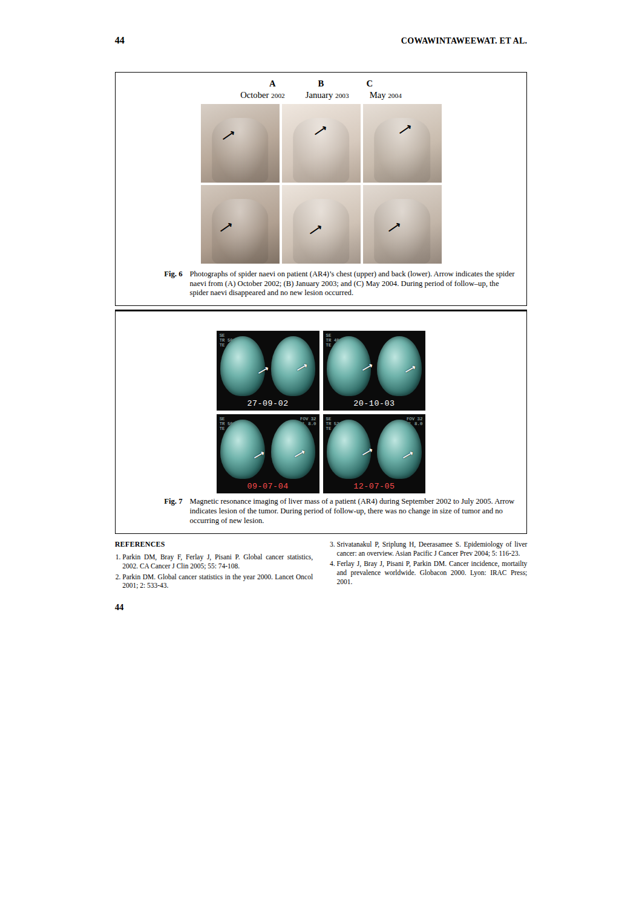44
COWAWINTAWEEWAT. ET AL.
A B C
October 2002 January 2003 May 2004
⟶
⟶
⟶
⟶
⟶
⟶
Fig. 6
Photographs of spider naevi on patient (AR4)’s chest (upper) and back (lower). Arrow indicates the spider naevi from (A) October 2002; (B) January 2003; and (C) May 2004. During period of follow–up, the spider naevi disappeared and no new lesion occurred.
SE
TR 500
TE 14
⟶
⟶
27-09-02
SE
TR 480
TE 12
⟶
⟶
20-10-03
SE
TR 500
TE 14
FOV 32
SL 8.0
⟶
⟶
09-07-04
SE
TR 520
TE 15
FOV 32
SL 8.0
⟶
⟶
12-07-05
Fig. 7
Magnetic resonance imaging of liver mass of a patient (AR4) during September 2002 to July 2005. Arrow indicates lesion of the tumor. During period of follow-up, there was no change in size of tumor and no occurring of new lesion.
REFERENCES
Parkin DM, Bray F, Ferlay J, Pisani P. Global cancer statistics, 2002. CA Cancer J Clin 2005; 55: 74-108.
Parkin DM. Global cancer statistics in the year 2000. Lancet Oncol 2001; 2: 533-43.
Srivatanakul P, Sriplung H, Deerasamee S. Epidemiology of liver cancer: an overview. Asian Pacific J Cancer Prev 2004; 5: 116-23.
Ferlay J, Bray J, Pisani P, Parkin DM. Cancer incidence, mortailty and prevalence worldwide. Globacon 2000. Lyon: IRAC Press; 2001.
44